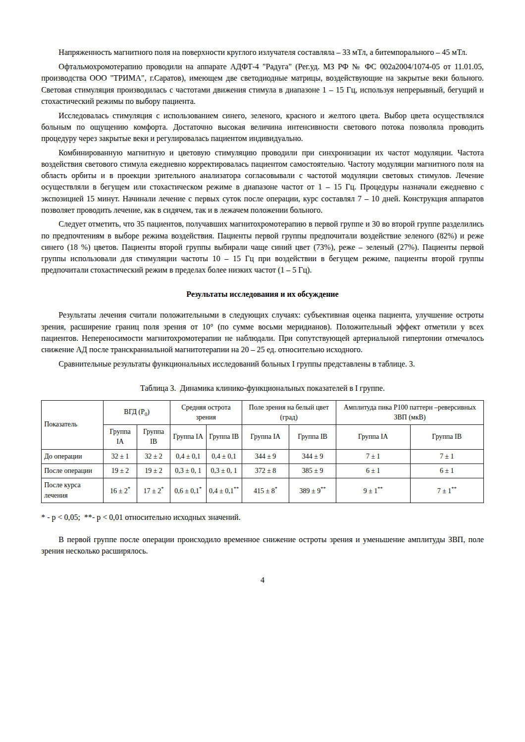Напряженность магнитного поля на поверхности круглого излучателя составляла – 33 мТл, а битемпорального – 45 мТл.
Офтальмохромотерапию проводили на аппарате АДФТ-4 "Радуга" (Рег.уд. МЗ РФ № ФС 002а2004/1074-05 от 11.01.05, производства ООО "ТРИМА", г.Саратов), имеющем две светодиодные матрицы, воздействующие на закрытые веки больного. Световая стимуляция производилась с частотами движения стимула в диапазоне 1 – 15 Гц, используя непрерывный, бегущий и стохастический режимы по выбору пациента.
Исследовалась стимуляция с использованием синего, зеленого, красного и желтого цвета. Выбор цвета осуществлялся больным по ощущению комфорта. Достаточно высокая величина интенсивности светового потока позволяла проводить процедуру через закрытые веки и регулировалась пациентом индивидуально.
Комбинированную магнитную и цветовую стимуляцию проводили при синхронизации их частот модуляции. Частота воздействия светового стимула ежедневно корректировалась пациентом самостоятельно. Частоту модуляции магнитного поля на область орбиты и в проекции зрительного анализатора согласовывали с частотой модуляции световых стимулов. Лечение осуществляли в бегущем или стохастическом режиме в диапазоне частот от 1 – 15 Гц. Процедуры назначали ежедневно с экспозицией 15 минут. Начинали лечение с первых суток после операции, курс составлял 7 – 10 дней. Конструкция аппаратов позволяет проводить лечение, как в сидячем, так и в лежачем положении больного.
Следует отметить, что 35 пациентов, получавших магнитохромотерапию в первой группе и 30 во второй группе разделились по предпочтениям в выборе режима воздействия. Пациенты первой группы предпочитали воздействие зеленого (82%) и реже синего (18 %) цветов. Пациенты второй группы выбирали чаще синий цвет (73%), реже – зеленый (27%). Пациенты первой группы использовали для стимуляции частоты 10 – 15 Гц при воздействии в бегущем режиме, пациенты второй группы предпочитали стохастический режим в пределах более низких частот (1 – 5 Гц).
Результаты исследования и их обсуждение
Результаты лечения считали положительными в следующих случаях: субъективная оценка пациента, улучшение остроты зрения, расширение границ поля зрения от 10° (по сумме восьми меридианов). Положительный эффект отметили у всех пациентов. Непереносимости магнитохромотерапии не наблюдали. При сопутствующей артериальной гипертонии отмечалось снижение АД после транскраниальной магнитотерапии на 20 – 25 ед. относительно исходного.
Сравнительные результаты функциональных исследований больных I группы представлены в таблице. 3.
Таблица 3. Динамика клинико-функциональных показателей в I группе.
| Показатель | ВГД (Р 0 ) | Средняя острота зрения | Поле зрения на белый цвет (град) | Амплитуда пика Р100 паттерн –реверсивных ЗВП (мкВ) |
| --- | --- | --- | --- | --- |
| Группа IA | Группа IB | Группа IA | Группа IB | Группа IA | Группа IB | Группа IA | Группа IB |
| До операции | 32 ± 1 | 32 ± 2 | 0,4 ± 0,1 | 0,4 ± 0,1 | 344 ± 9 | 344 ± 9 | 7 ± 1 | 7 ± 1 |
| После операции | 19 ± 2 | 19 ± 2 | 0,3 ± 0, 1 | 0,3 ± 0, 1 | 372 ± 8 | 385 ± 9 | 6 ± 1 | 6 ± 1 |
| После курса лечения | 16 ± 2 * | 17 ± 2 * | 0,6 ± 0,1 * | 0,4 ± 0,1 ** | 415 ± 8 * | 389 ± 9 ** | 9 ± 1 ** | 7 ± 1 ** |
* - р < 0,05; **- р < 0,01 относительно исходных значений.
В первой группе после операции происходило временное снижение остроты зрения и уменьшение амплитуды ЗВП, поле зрения несколько расширялось.
4